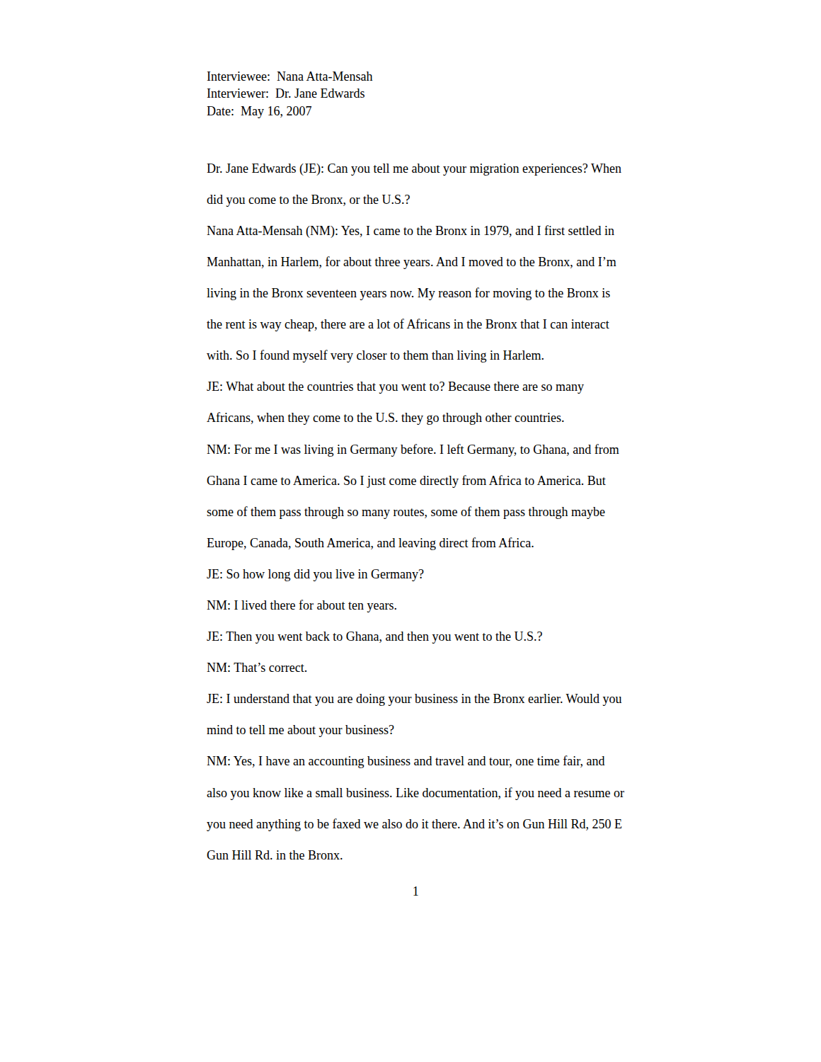Interviewee: Nana Atta-Mensah
Interviewer: Dr. Jane Edwards
Date: May 16, 2007
Dr. Jane Edwards (JE): Can you tell me about your migration experiences? When did you come to the Bronx, or the U.S.?
Nana Atta-Mensah (NM): Yes, I came to the Bronx in 1979, and I first settled in Manhattan, in Harlem, for about three years. And I moved to the Bronx, and I’m living in the Bronx seventeen years now. My reason for moving to the Bronx is the rent is way cheap, there are a lot of Africans in the Bronx that I can interact with. So I found myself very closer to them than living in Harlem.
JE: What about the countries that you went to? Because there are so many Africans, when they come to the U.S. they go through other countries.
NM: For me I was living in Germany before. I left Germany, to Ghana, and from Ghana I came to America. So I just come directly from Africa to America. But some of them pass through so many routes, some of them pass through maybe Europe, Canada, South America, and leaving direct from Africa.
JE: So how long did you live in Germany?
NM: I lived there for about ten years.
JE: Then you went back to Ghana, and then you went to the U.S.?
NM: That’s correct.
JE: I understand that you are doing your business in the Bronx earlier. Would you mind to tell me about your business?
NM: Yes, I have an accounting business and travel and tour, one time fair, and also you know like a small business. Like documentation, if you need a resume or you need anything to be faxed we also do it there. And it’s on Gun Hill Rd, 250 E Gun Hill Rd. in the Bronx.
1